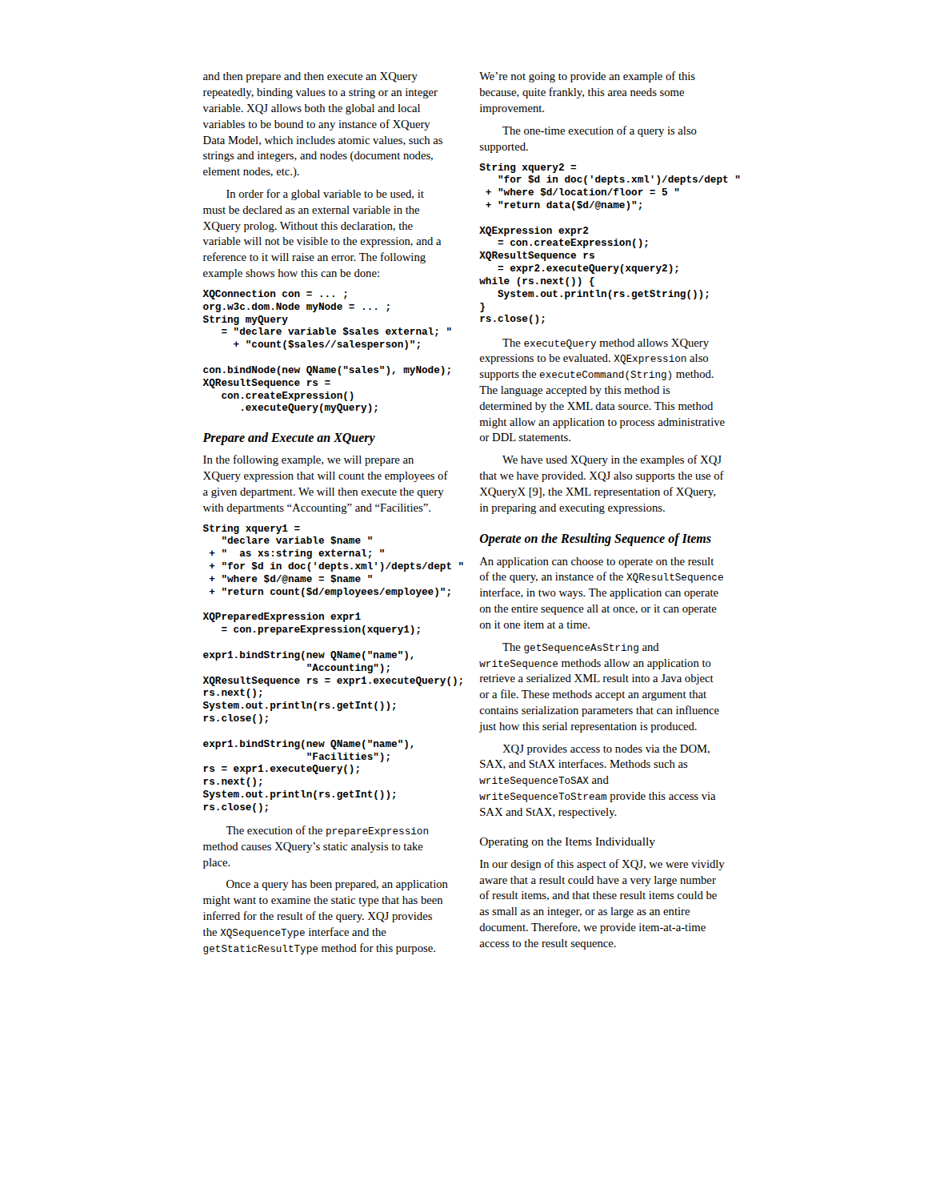and then prepare and then execute an XQuery repeatedly, binding values to a string or an integer variable. XQJ allows both the global and local variables to be bound to any instance of XQuery Data Model, which includes atomic values, such as strings and integers, and nodes (document nodes, element nodes, etc.).
In order for a global variable to be used, it must be declared as an external variable in the XQuery prolog. Without this declaration, the variable will not be visible to the expression, and a reference to it will raise an error. The following example shows how this can be done:
XQConnection con = ... ;
org.w3c.dom.Node myNode = ... ;
String myQuery
   = "declare variable $sales external; "
     + "count($sales//salesperson)";

con.bindNode(new QName("sales"), myNode);
XQResultSequence rs =
   con.createExpression()
      .executeQuery(myQuery);
Prepare and Execute an XQuery
In the following example, we will prepare an XQuery expression that will count the employees of a given department. We will then execute the query with departments “Accounting” and “Facilities”.
String xquery1 =
   "declare variable $name "
 + "  as xs:string external; "
 + "for $d in doc('depts.xml')/depts/dept "
 + "where $d/@name = $name "
 + "return count($d/employees/employee)";

XQPreparedExpression expr1
   = con.prepareExpression(xquery1);

expr1.bindString(new QName("name"),
                 "Accounting");
XQResultSequence rs = expr1.executeQuery();
rs.next();
System.out.println(rs.getInt());
rs.close();

expr1.bindString(new QName("name"),
                 "Facilities");
rs = expr1.executeQuery();
rs.next();
System.out.println(rs.getInt());
rs.close();
The execution of the prepareExpression method causes XQuery’s static analysis to take place.
Once a query has been prepared, an application might want to examine the static type that has been inferred for the result of the query. XQJ provides the XQSequenceType interface and the getStaticResultType method for this purpose. We’re not going to provide an example of this because, quite frankly, this area needs some improvement.
The one-time execution of a query is also supported.
String xquery2 =
   "for $d in doc('depts.xml')/depts/dept "
 + "where $d/location/floor = 5 "
 + "return data($d/@name)";

XQExpression expr2
   = con.createExpression();
XQResultSequence rs
   = expr2.executeQuery(xquery2);
while (rs.next()) {
   System.out.println(rs.getString());
}
rs.close();
The executeQuery method allows XQuery expressions to be evaluated. XQExpression also supports the executeCommand(String) method. The language accepted by this method is determined by the XML data source. This method might allow an application to process administrative or DDL statements.
We have used XQuery in the examples of XQJ that we have provided. XQJ also supports the use of XQueryX [9], the XML representation of XQuery, in preparing and executing expressions.
Operate on the Resulting Sequence of Items
An application can choose to operate on the result of the query, an instance of the XQResultSequence interface, in two ways. The application can operate on the entire sequence all at once, or it can operate on it one item at a time.
The getSequenceAsString and writeSequence methods allow an application to retrieve a serialized XML result into a Java object or a file. These methods accept an argument that contains serialization parameters that can influence just how this serial representation is produced.
XQJ provides access to nodes via the DOM, SAX, and StAX interfaces. Methods such as writeSequenceToSAX and writeSequenceToStream provide this access via SAX and StAX, respectively.
Operating on the Items Individually
In our design of this aspect of XQJ, we were vividly aware that a result could have a very large number of result items, and that these result items could be as small as an integer, or as large as an entire document. Therefore, we provide item-at-a-time access to the result sequence.